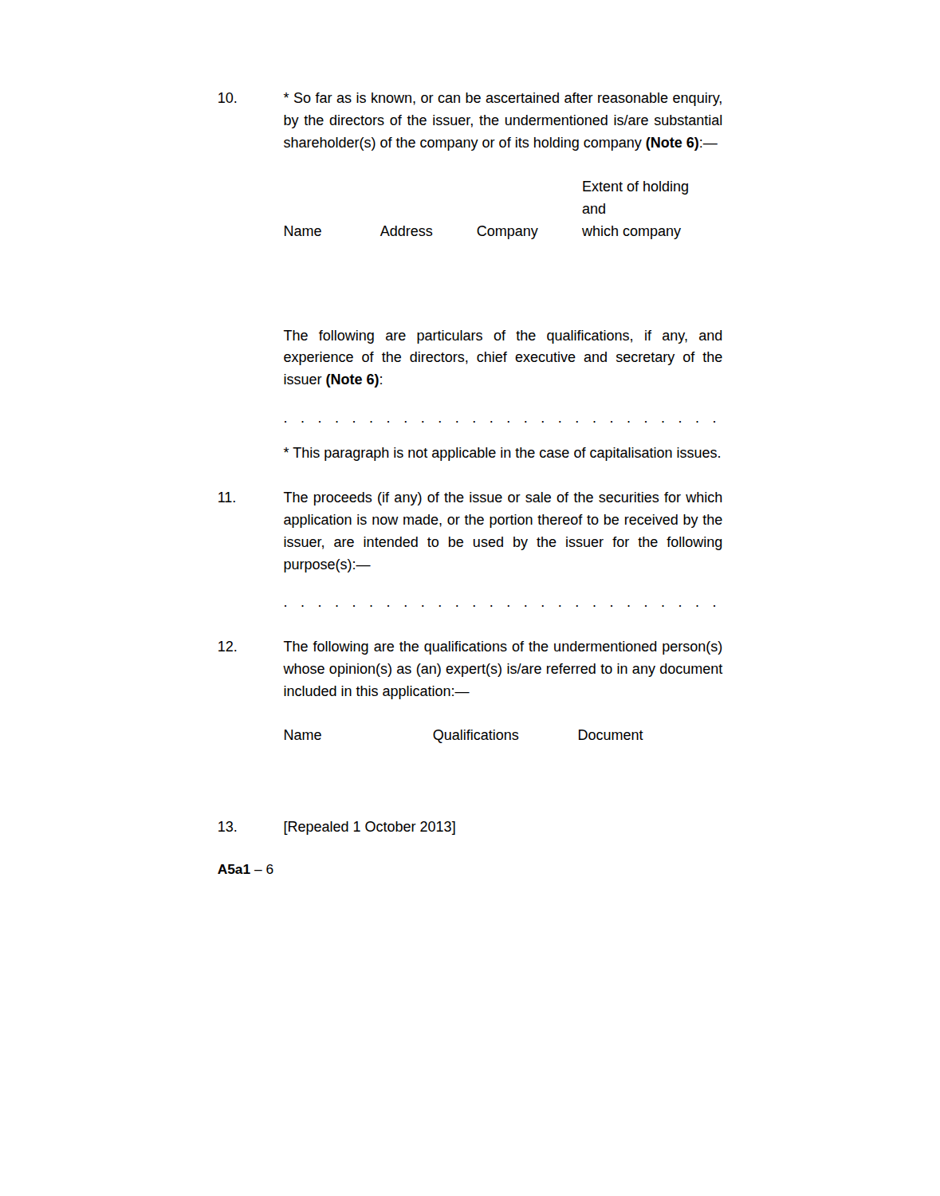10.
* So far as is known, or can be ascertained after reasonable enquiry, by the directors of the issuer, the undermentioned is/are substantial shareholder(s) of the company or of its holding company (Note 6):—
| Name | Address | Company | Extent of holding and which company |
| --- | --- | --- | --- |
The following are particulars of the qualifications, if any, and experience of the directors, chief executive and secretary of the issuer (Note 6):
. . . . . . . . . . . . . . . . . . . . . . . . . . . . . . . . . . . . . . . . . . . . . . . . . . . . . . . . . . . . . . . . . . . . . . . . . . . . . . .
* This paragraph is not applicable in the case of capitalisation issues.
11.
The proceeds (if any) of the issue or sale of the securities for which application is now made, or the portion thereof to be received by the issuer, are intended to be used by the issuer for the following purpose(s):—
. . . . . . . . . . . . . . . . . . . . . . . . . . . . . . . . . . . . . . . . . . . . . . . . . . . . . . . . . . . . . . . . . . . . . . . . . . . . . . .
12.
The following are the qualifications of the undermentioned person(s) whose opinion(s) as (an) expert(s) is/are referred to in any document included in this application:—
| Name | Qualifications | Document |
| --- | --- | --- |
13.
[Repealed 1 October 2013]
A5a1 – 6